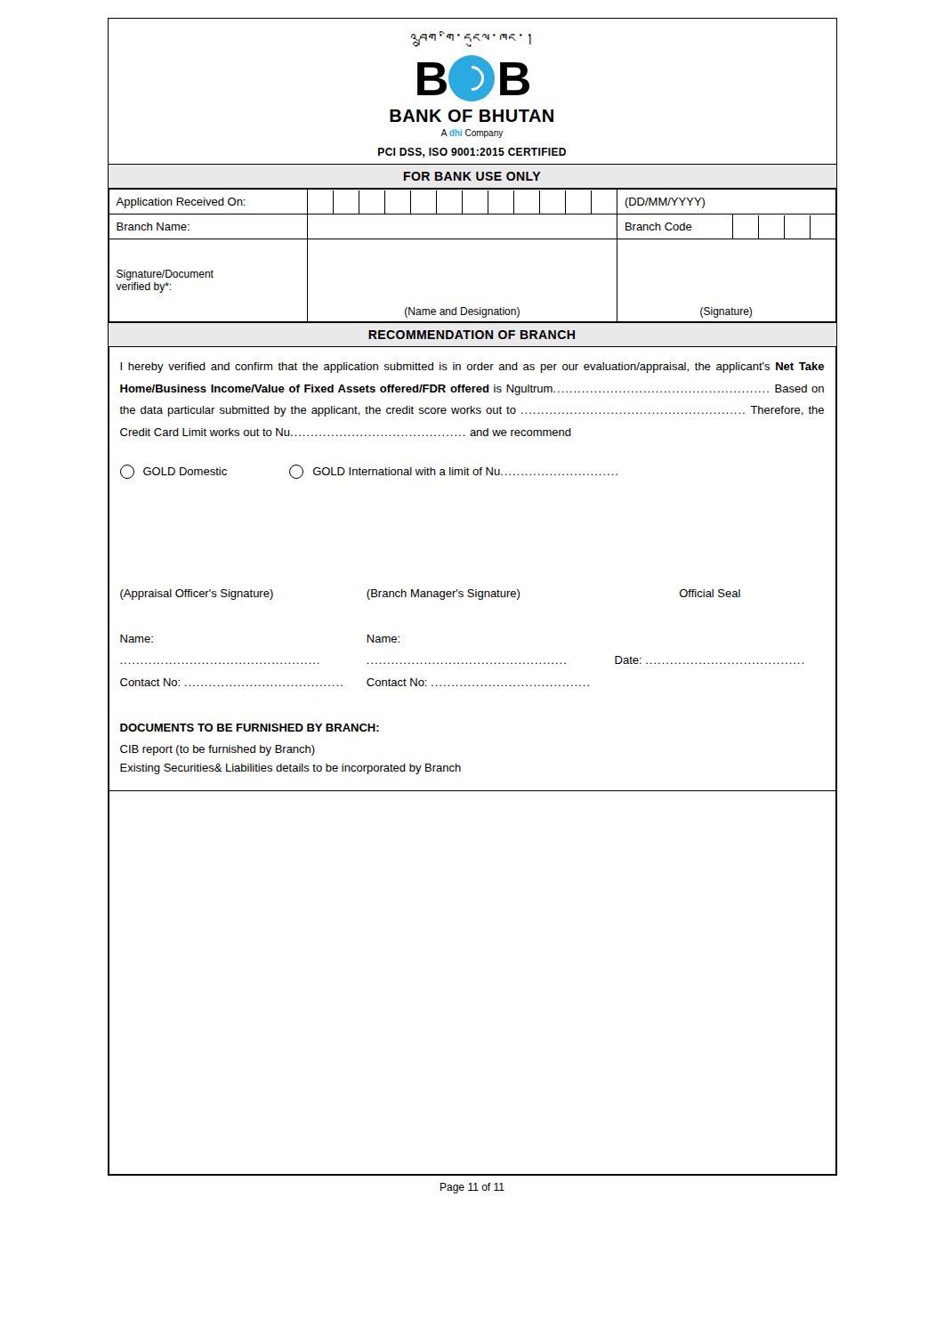འབྲུག་གི་དངུལ་ཁང་།
B B
BANK OF BHUTAN
A dhi Company
PCI DSS, ISO 9001:2015 CERTIFIED
FOR BANK USE ONLY
| Application Received On: | | (DD/MM/YYYY) |
| Branch Name: | | Branch Code | |
| Signature/Document verified by*: | (Name and Designation) | (Signature) |
RECOMMENDATION OF BRANCH
I hereby verified and confirm that the application submitted is in order and as per our evaluation/appraisal, the applicant's Net Take Home/Business Income/Value of Fixed Assets offered/FDR offered is Ngultrum..................................................... Based on the data particular submitted by the applicant, the credit score works out to ....................................................... Therefore, the Credit Card Limit works out to Nu........................................... and we recommend
GOLD Domestic GOLD International with a limit of Nu.............................
(Appraisal Officer's Signature)
Name: .................................................
Contact No: .......................................
(Branch Manager's Signature)
Name: .................................................
Contact No: .......................................
Official Seal
Date: .......................................
DOCUMENTS TO BE FURNISHED BY BRANCH:
CIB report (to be furnished by Branch)
Existing Securities& Liabilities details to be incorporated by Branch
Page 11 of 11